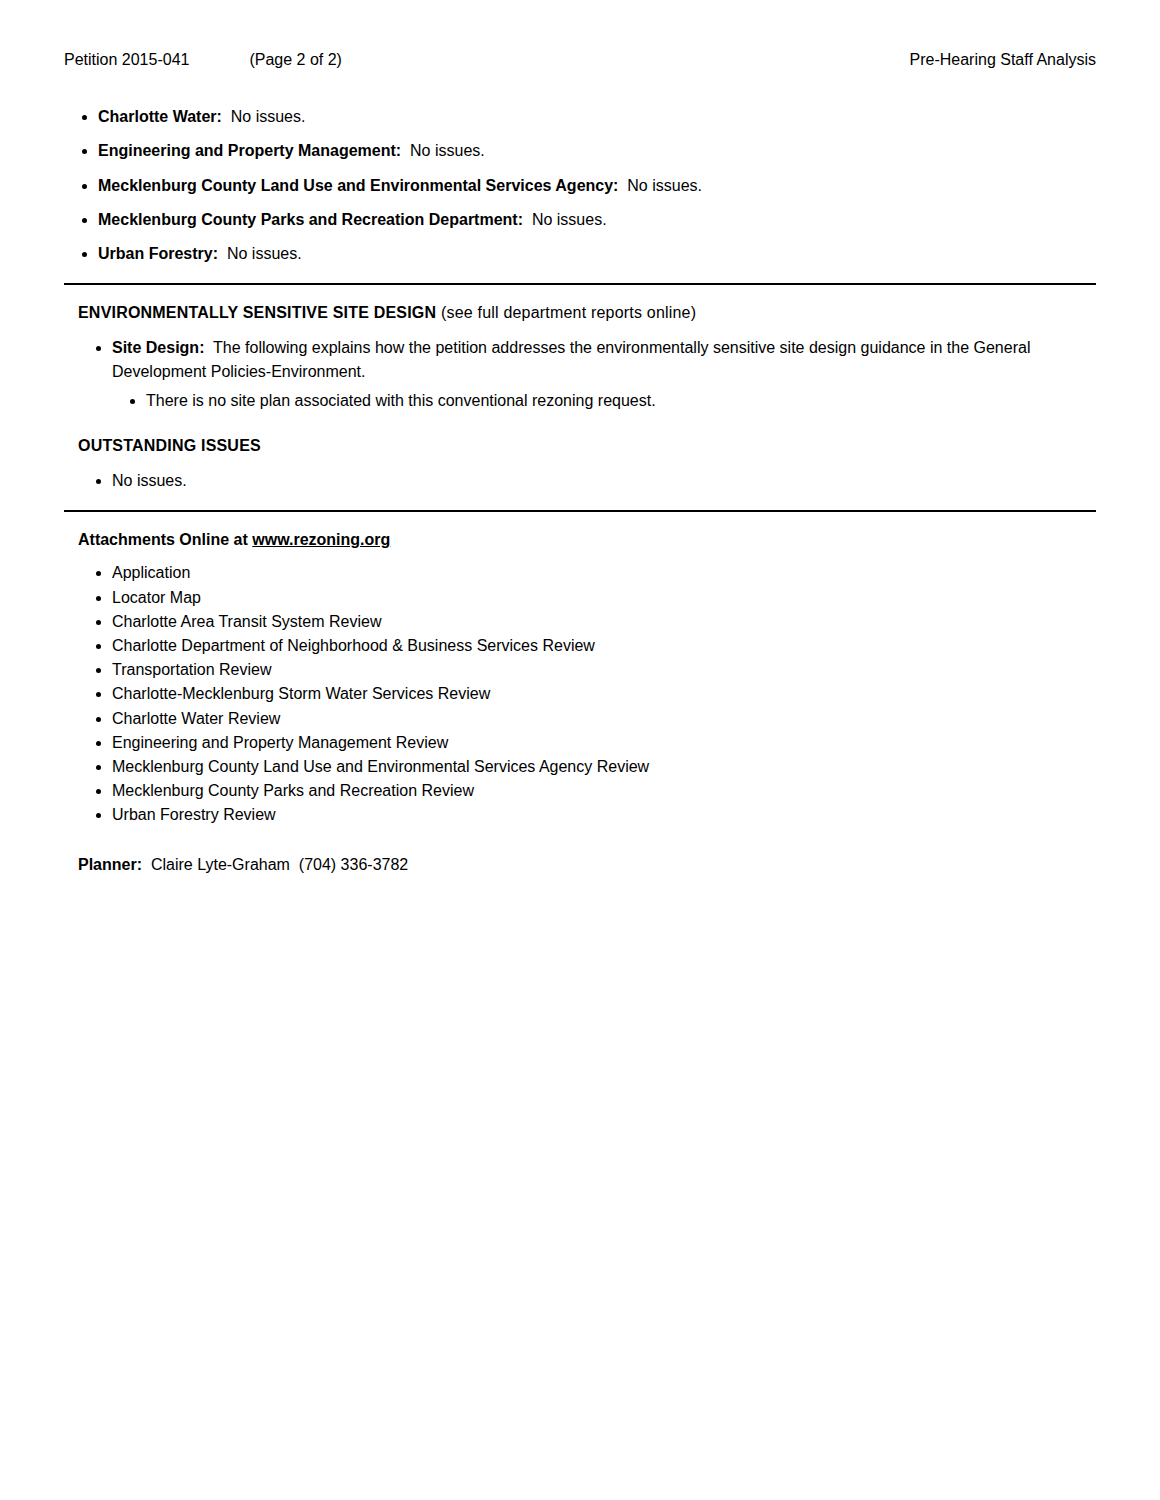Petition 2015-041
(Page 2 of 2)
Pre-Hearing Staff Analysis
Charlotte Water: No issues.
Engineering and Property Management: No issues.
Mecklenburg County Land Use and Environmental Services Agency: No issues.
Mecklenburg County Parks and Recreation Department: No issues.
Urban Forestry: No issues.
ENVIRONMENTALLY SENSITIVE SITE DESIGN (see full department reports online)
Site Design: The following explains how the petition addresses the environmentally sensitive site design guidance in the General Development Policies-Environment.
There is no site plan associated with this conventional rezoning request.
OUTSTANDING ISSUES
No issues.
Attachments Online at www.rezoning.org
Application
Locator Map
Charlotte Area Transit System Review
Charlotte Department of Neighborhood & Business Services Review
Transportation Review
Charlotte-Mecklenburg Storm Water Services Review
Charlotte Water Review
Engineering and Property Management Review
Mecklenburg County Land Use and Environmental Services Agency Review
Mecklenburg County Parks and Recreation Review
Urban Forestry Review
Planner: Claire Lyte-Graham (704) 336-3782